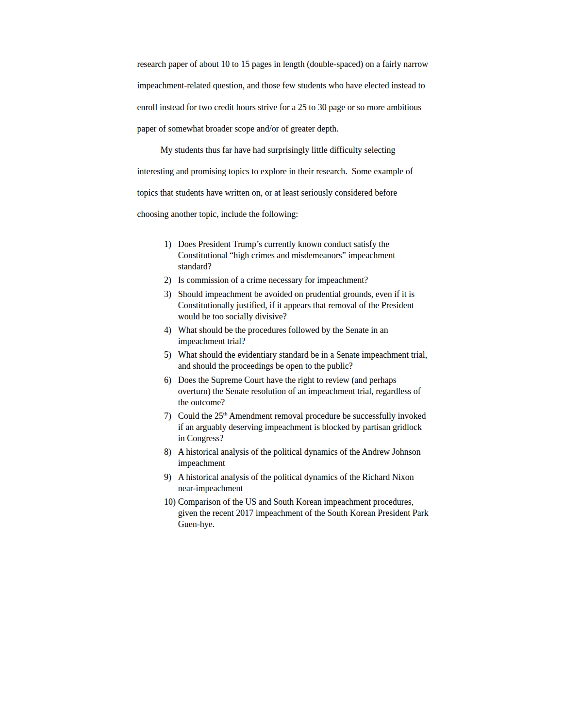research paper of about 10 to 15 pages in length (double-spaced) on a fairly narrow impeachment-related question, and those few students who have elected instead to enroll instead for two credit hours strive for a 25 to 30 page or so more ambitious paper of somewhat broader scope and/or of greater depth.
My students thus far have had surprisingly little difficulty selecting interesting and promising topics to explore in their research. Some example of topics that students have written on, or at least seriously considered before choosing another topic, include the following:
Does President Trump’s currently known conduct satisfy the Constitutional “high crimes and misdemeanors” impeachment standard?
Is commission of a crime necessary for impeachment?
Should impeachment be avoided on prudential grounds, even if it is Constitutionally justified, if it appears that removal of the President would be too socially divisive?
What should be the procedures followed by the Senate in an impeachment trial?
What should the evidentiary standard be in a Senate impeachment trial, and should the proceedings be open to the public?
Does the Supreme Court have the right to review (and perhaps overturn) the Senate resolution of an impeachment trial, regardless of the outcome?
Could the 25th Amendment removal procedure be successfully invoked if an arguably deserving impeachment is blocked by partisan gridlock in Congress?
A historical analysis of the political dynamics of the Andrew Johnson impeachment
A historical analysis of the political dynamics of the Richard Nixon near-impeachment
Comparison of the US and South Korean impeachment procedures, given the recent 2017 impeachment of the South Korean President Park Guen-hye.